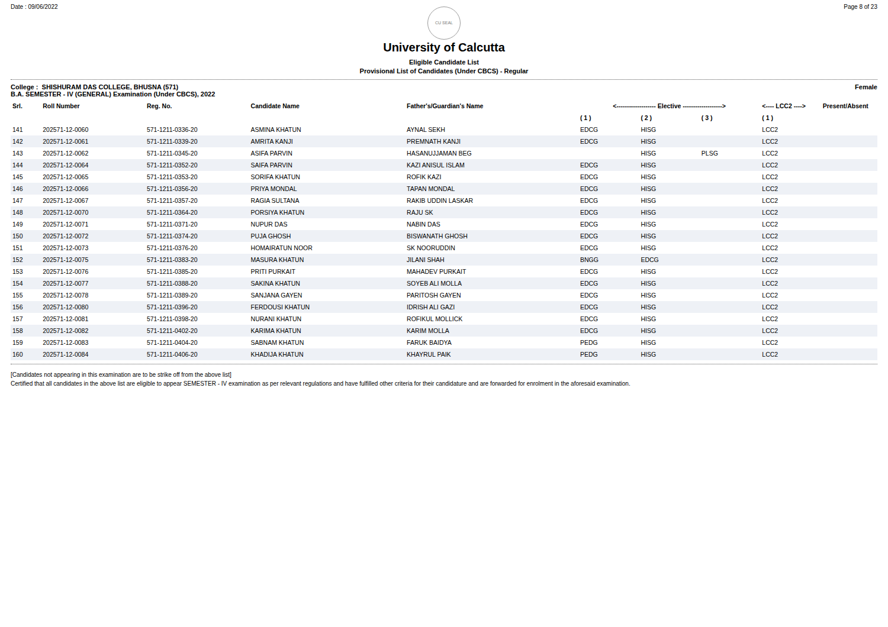Date : 09/06/2022
Page 8 of 23
CU SEAL
University of Calcutta
Eligible Candidate List
Provisional List of Candidates (Under CBCS) - Regular
College : SHISHURAM DAS COLLEGE, BHUSNA (571) Female
B.A. SEMESTER - IV (GENERAL) Examination (Under CBCS), 2022
| Srl. | Roll Number | Reg. No. | Candidate Name | Father's/Guardian's Name | <------------------- Elective -------------------> | <---- LCC2 ----> | Present/Absent |
| --- | --- | --- | --- | --- | --- | --- | --- |
| | | | | | ( 1 ) | ( 2 ) | ( 3 ) | ( 1 ) | |
| 141 | 202571-12-0060 | 571-1211-0336-20 | ASMINA KHATUN | AYNAL SEKH | EDCG | HISG | | LCC2 | |
| 142 | 202571-12-0061 | 571-1211-0339-20 | AMRITA KANJI | PREMNATH KANJI | EDCG | HISG | | LCC2 | |
| 143 | 202571-12-0062 | 571-1211-0345-20 | ASIFA PARVIN | HASANUJJAMAN BEG | | HISG | PLSG | LCC2 | |
| 144 | 202571-12-0064 | 571-1211-0352-20 | SAIFA PARVIN | KAZI ANISUL ISLAM | EDCG | HISG | | LCC2 | |
| 145 | 202571-12-0065 | 571-1211-0353-20 | SORIFA KHATUN | ROFIK KAZI | EDCG | HISG | | LCC2 | |
| 146 | 202571-12-0066 | 571-1211-0356-20 | PRIYA MONDAL | TAPAN MONDAL | EDCG | HISG | | LCC2 | |
| 147 | 202571-12-0067 | 571-1211-0357-20 | RAGIA SULTANA | RAKIB UDDIN LASKAR | EDCG | HISG | | LCC2 | |
| 148 | 202571-12-0070 | 571-1211-0364-20 | PORSIYA KHATUN | RAJU SK | EDCG | HISG | | LCC2 | |
| 149 | 202571-12-0071 | 571-1211-0371-20 | NUPUR DAS | NABIN DAS | EDCG | HISG | | LCC2 | |
| 150 | 202571-12-0072 | 571-1211-0374-20 | PUJA GHOSH | BISWANATH GHOSH | EDCG | HISG | | LCC2 | |
| 151 | 202571-12-0073 | 571-1211-0376-20 | HOMAIRATUN NOOR | SK NOORUDDIN | EDCG | HISG | | LCC2 | |
| 152 | 202571-12-0075 | 571-1211-0383-20 | MASURA KHATUN | JILANI SHAH | BNGG | EDCG | | LCC2 | |
| 153 | 202571-12-0076 | 571-1211-0385-20 | PRITI PURKAIT | MAHADEV PURKAIT | EDCG | HISG | | LCC2 | |
| 154 | 202571-12-0077 | 571-1211-0388-20 | SAKINA KHATUN | SOYEB ALI MOLLA | EDCG | HISG | | LCC2 | |
| 155 | 202571-12-0078 | 571-1211-0389-20 | SANJANA GAYEN | PARITOSH GAYEN | EDCG | HISG | | LCC2 | |
| 156 | 202571-12-0080 | 571-1211-0396-20 | FERDOUSI KHATUN | IDRISH ALI GAZI | EDCG | HISG | | LCC2 | |
| 157 | 202571-12-0081 | 571-1211-0398-20 | NURANI KHATUN | ROFIKUL MOLLICK | EDCG | HISG | | LCC2 | |
| 158 | 202571-12-0082 | 571-1211-0402-20 | KARIMA KHATUN | KARIM MOLLA | EDCG | HISG | | LCC2 | |
| 159 | 202571-12-0083 | 571-1211-0404-20 | SABNAM KHATUN | FARUK BAIDYA | PEDG | HISG | | LCC2 | |
| 160 | 202571-12-0084 | 571-1211-0406-20 | KHADIJA KHATUN | KHAYRUL PAIK | PEDG | HISG | | LCC2 | |
[Candidates not appearing in this examination are to be strike off from the above list]
Certified that all candidates in the above list are eligible to appear SEMESTER - IV examination as per relevant regulations and have fulfilled other criteria for their candidature and are forwarded for enrolment in the aforesaid examination.